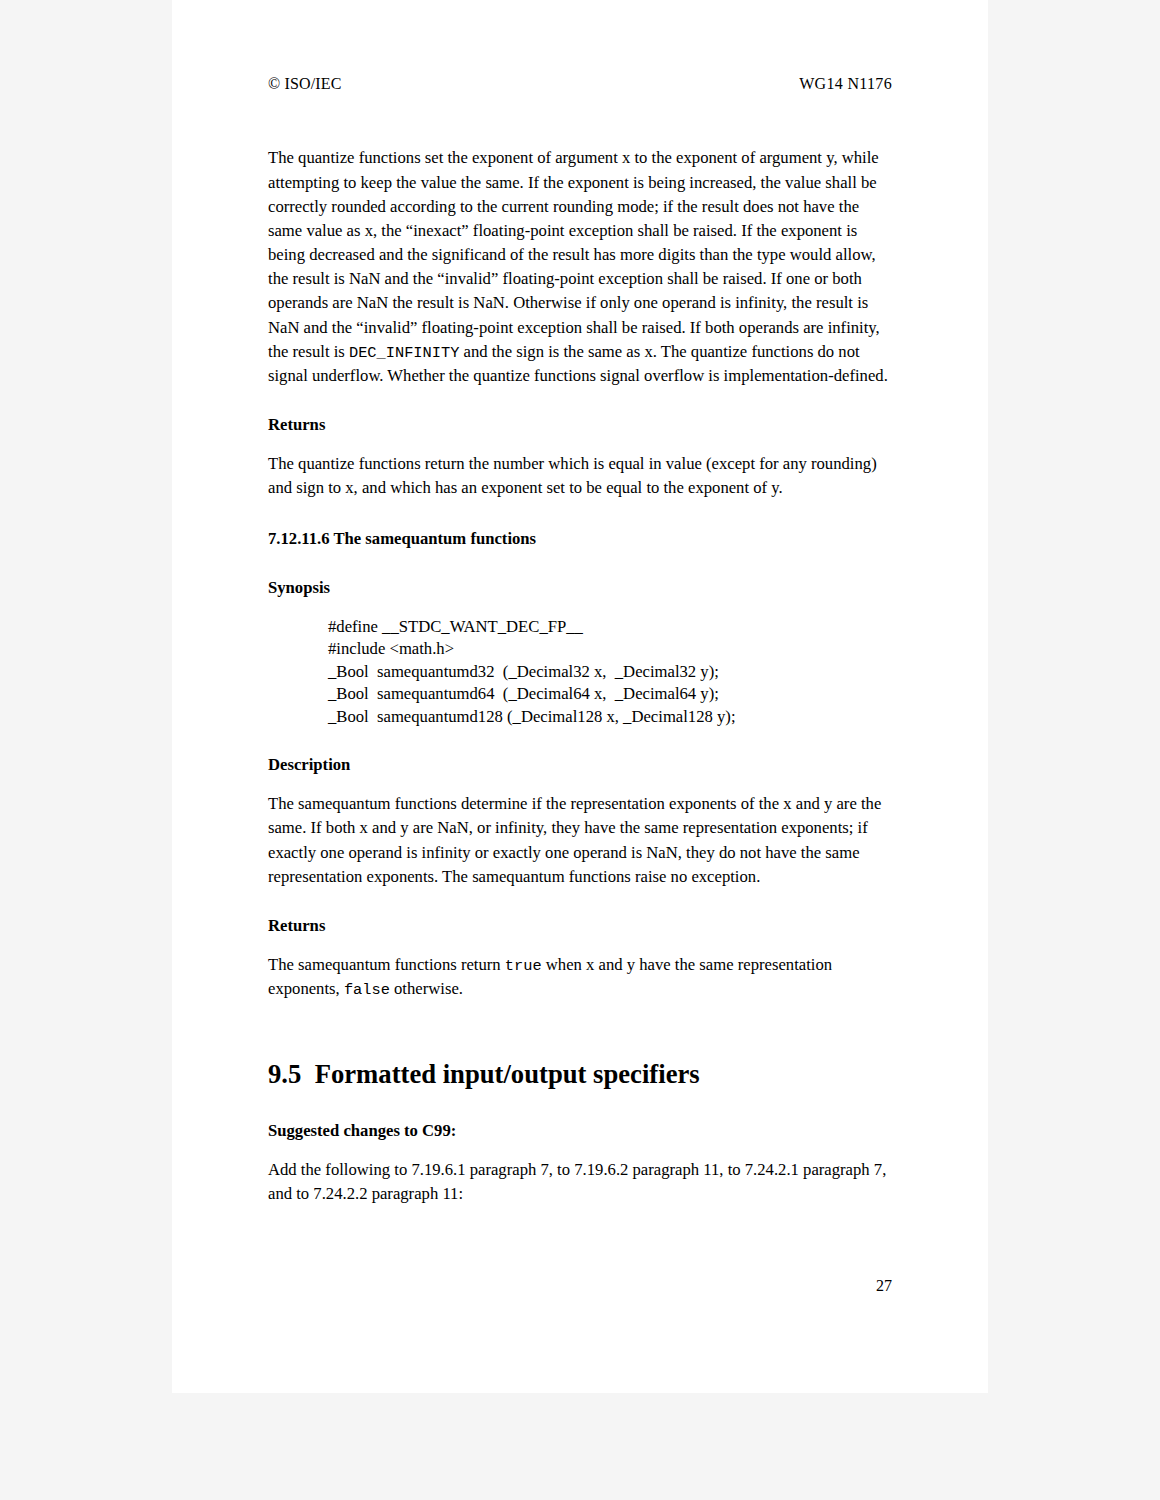© ISO/IEC
WG14 N1176
The quantize functions set the exponent of argument x to the exponent of argument y, while attempting to keep the value the same. If the exponent is being increased, the value shall be correctly rounded according to the current rounding mode; if the result does not have the same value as x, the “inexact” floating-point exception shall be raised. If the exponent is being decreased and the significand of the result has more digits than the type would allow, the result is NaN and the “invalid” floating-point exception shall be raised. If one or both operands are NaN the result is NaN. Otherwise if only one operand is infinity, the result is NaN and the “invalid” floating-point exception shall be raised. If both operands are infinity, the result is DEC_INFINITY and the sign is the same as x. The quantize functions do not signal underflow. Whether the quantize functions signal overflow is implementation-defined.
Returns
The quantize functions return the number which is equal in value (except for any rounding) and sign to x, and which has an exponent set to be equal to the exponent of y.
7.12.11.6 The samequantum functions
Synopsis
#define __STDC_WANT_DEC_FP__
#include <math.h>
_Bool  samequantumd32  (_Decimal32 x,  _Decimal32 y);
_Bool  samequantumd64  (_Decimal64 x,  _Decimal64 y);
_Bool  samequantumd128 (_Decimal128 x, _Decimal128 y);
Description
The samequantum functions determine if the representation exponents of the x and y are the same. If both x and y are NaN, or infinity, they have the same representation exponents; if exactly one operand is infinity or exactly one operand is NaN, they do not have the same representation exponents. The samequantum functions raise no exception.
Returns
The samequantum functions return true when x and y have the same representation exponents, false otherwise.
9.5 Formatted input/output specifiers
Suggested changes to C99:
Add the following to 7.19.6.1 paragraph 7, to 7.19.6.2 paragraph 11, to 7.24.2.1 paragraph 7, and to 7.24.2.2 paragraph 11:
27